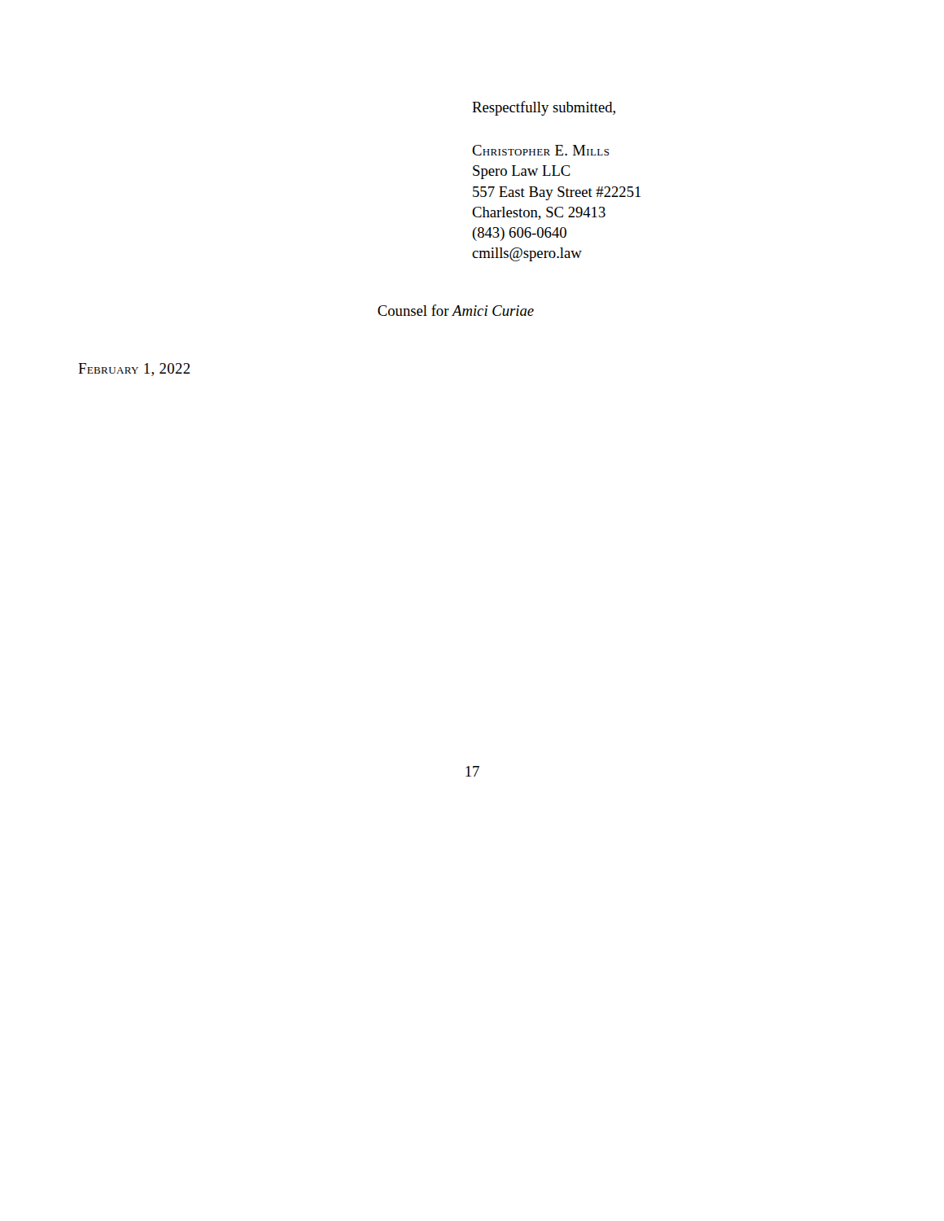Respectfully submitted,
Christopher E. Mills
Spero Law LLC
557 East Bay Street #22251
Charleston, SC 29413
(843) 606-0640
cmills@spero.law
Counsel for Amici Curiae
February 1, 2022
17